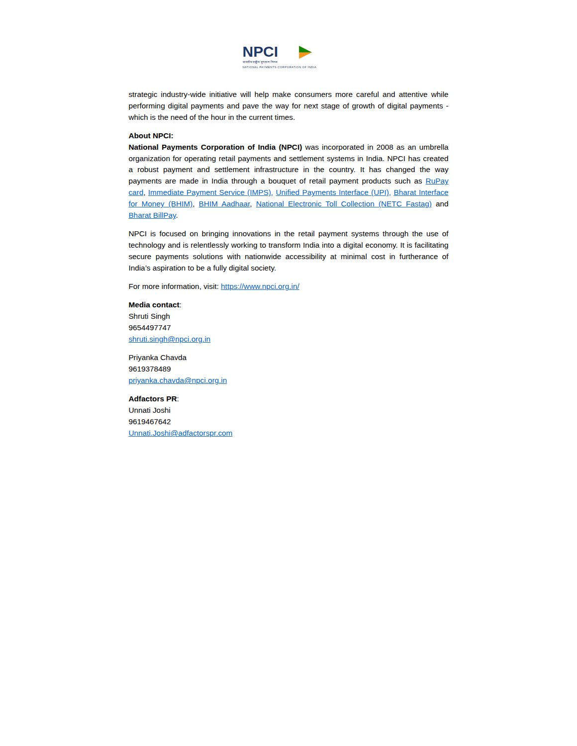strategic industry-wide initiative will help make consumers more careful and attentive while performing digital payments and pave the way for next stage of growth of digital payments - which is the need of the hour in the current times.
About NPCI:
National Payments Corporation of India (NPCI) was incorporated in 2008 as an umbrella organization for operating retail payments and settlement systems in India. NPCI has created a robust payment and settlement infrastructure in the country. It has changed the way payments are made in India through a bouquet of retail payment products such as RuPay card, Immediate Payment Service (IMPS), Unified Payments Interface (UPI), Bharat Interface for Money (BHIM), BHIM Aadhaar, National Electronic Toll Collection (NETC Fastag) and Bharat BillPay.
NPCI is focused on bringing innovations in the retail payment systems through the use of technology and is relentlessly working to transform India into a digital economy. It is facilitating secure payments solutions with nationwide accessibility at minimal cost in furtherance of India’s aspiration to be a fully digital society.
For more information, visit: https://www.npci.org.in/
Media contact:
Shruti Singh
9654497747
shruti.singh@npci.org.in
Priyanka Chavda
9619378489
priyanka.chavda@npci.org.in
Adfactors PR:
Unnati Joshi
9619467642
Unnati.Joshi@adfactorspr.com